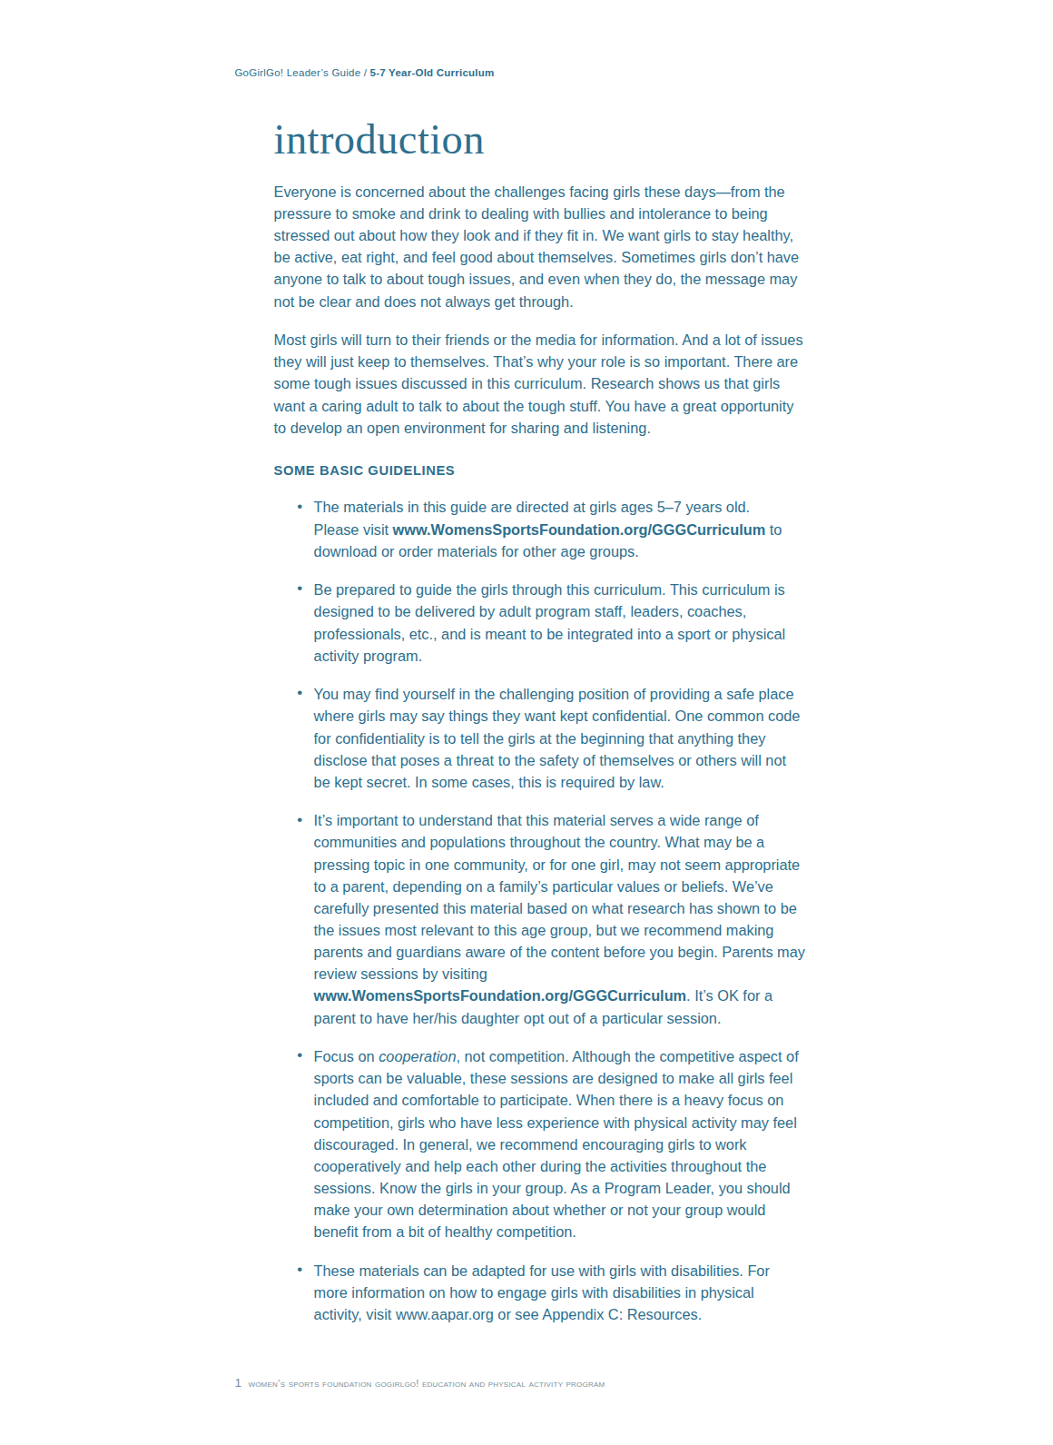GoGirlGo! Leader’s Guide / 5-7 Year-Old Curriculum
introduction
Everyone is concerned about the challenges facing girls these days—from the pressure to smoke and drink to dealing with bullies and intolerance to being stressed out about how they look and if they fit in. We want girls to stay healthy, be active, eat right, and feel good about themselves. Sometimes girls don’t have anyone to talk to about tough issues, and even when they do, the message may not be clear and does not always get through.
Most girls will turn to their friends or the media for information. And a lot of issues they will just keep to themselves. That’s why your role is so important. There are some tough issues discussed in this curriculum. Research shows us that girls want a caring adult to talk to about the tough stuff. You have a great opportunity to develop an open environment for sharing and listening.
Some Basic Guidelines
The materials in this guide are directed at girls ages 5–7 years old.
Please visit www.WomensSportsFoundation.org/GGGCurriculum to download or order materials for other age groups.
Be prepared to guide the girls through this curriculum. This curriculum is designed to be delivered by adult program staff, leaders, coaches, professionals, etc., and is meant to be integrated into a sport or physical activity program.
You may find yourself in the challenging position of providing a safe place where girls may say things they want kept confidential. One common code for confidentiality is to tell the girls at the beginning that anything they disclose that poses a threat to the safety of themselves or others will not be kept secret. In some cases, this is required by law.
It’s important to understand that this material serves a wide range of communities and populations throughout the country. What may be a pressing topic in one community, or for one girl, may not seem appropriate to a parent, depending on a family’s particular values or beliefs. We’ve carefully presented this material based on what research has shown to be the issues most relevant to this age group, but we recommend making parents and guardians aware of the content before you begin. Parents may review sessions by visiting www.WomensSportsFoundation.org/GGGCurriculum. It’s OK for a parent to have her/his daughter opt out of a particular session.
Focus on cooperation, not competition. Although the competitive aspect of sports can be valuable, these sessions are designed to make all girls feel included and comfortable to participate. When there is a heavy focus on competition, girls who have less experience with physical activity may feel discouraged. In general, we recommend encouraging girls to work cooperatively and help each other during the activities throughout the sessions. Know the girls in your group. As a Program Leader, you should make your own determination about whether or not your group would benefit from a bit of healthy competition.
These materials can be adapted for use with girls with disabilities. For more information on how to engage girls with disabilities in physical activity, visit www.aapar.org or see Appendix C: Resources.
1 Women’s Sports Foundation GoGirlGo! Education and Physical Activity Program